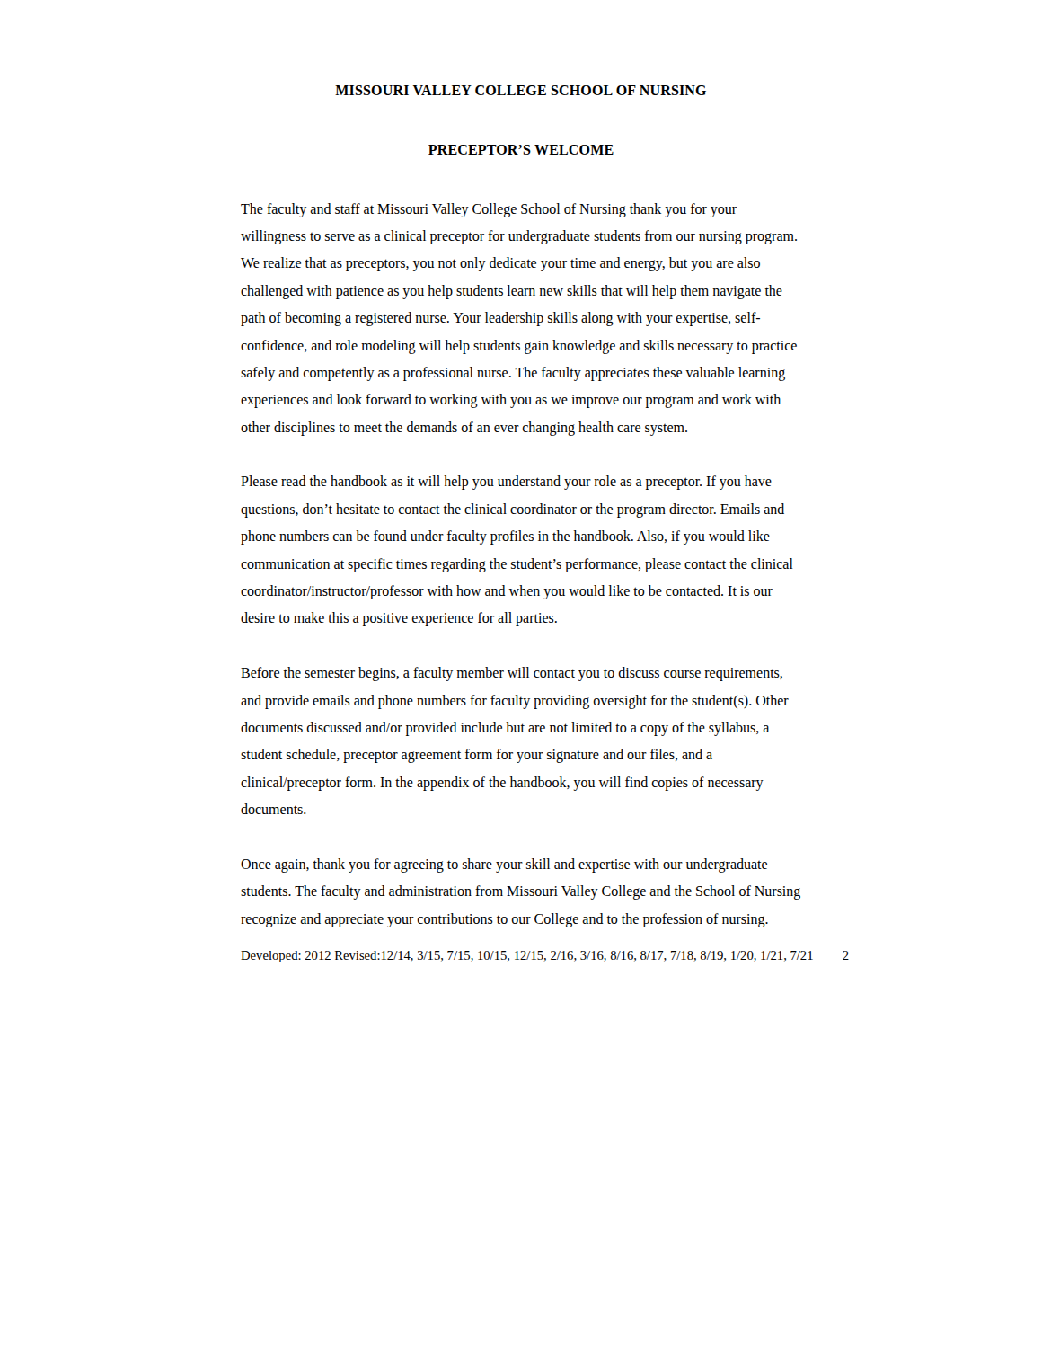Missouri Valley College School of Nursing
Preceptor’s Welcome
The faculty and staff at Missouri Valley College School of Nursing thank you for your willingness to serve as a clinical preceptor for undergraduate students from our nursing program. We realize that as preceptors, you not only dedicate your time and energy, but you are also challenged with patience as you help students learn new skills that will help them navigate the path of becoming a registered nurse. Your leadership skills along with your expertise, self-confidence, and role modeling will help students gain knowledge and skills necessary to practice safely and competently as a professional nurse. The faculty appreciates these valuable learning experiences and look forward to working with you as we improve our program and work with other disciplines to meet the demands of an ever changing health care system.
Please read the handbook as it will help you understand your role as a preceptor. If you have questions, don’t hesitate to contact the clinical coordinator or the program director. Emails and phone numbers can be found under faculty profiles in the handbook. Also, if you would like communication at specific times regarding the student’s performance, please contact the clinical coordinator/instructor/professor with how and when you would like to be contacted. It is our desire to make this a positive experience for all parties.
Before the semester begins, a faculty member will contact you to discuss course requirements, and provide emails and phone numbers for faculty providing oversight for the student(s). Other documents discussed and/or provided include but are not limited to a copy of the syllabus, a student schedule, preceptor agreement form for your signature and our files, and a clinical/preceptor form. In the appendix of the handbook, you will find copies of necessary documents.
Once again, thank you for agreeing to share your skill and expertise with our undergraduate students. The faculty and administration from Missouri Valley College and the School of Nursing recognize and appreciate your contributions to our College and to the profession of nursing.
Developed: 2012 Revised:12/14, 3/15, 7/15, 10/15, 12/15, 2/16, 3/16, 8/16, 8/17, 7/18, 8/19, 1/20, 1/21, 7/21 2